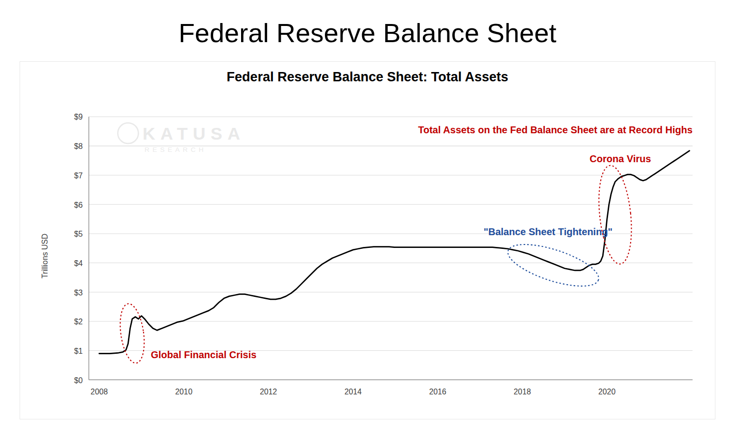Federal Reserve Balance Sheet
Federal Reserve Balance Sheet: Total Assets
Federal Reserve Balance Sheet: Total Assets Line chart of total assets on the Federal Reserve balance sheet in trillions of US dollars from 2008 to about 2022. Assets rise from under 1 trillion in 2008 to roughly 8 trillion. Annotations mark the Global Financial Crisis, Balance Sheet Tightening, Corona Virus, and a note that total assets on the Fed balance sheet are at record highs. KATUSA RESEARCH $9 $8 $7 $6 $5 $4 $3 $2 $1 $0 Trillions USD 2008 2010 2012 2014 2016 2018 2020 Global Financial Crisis "Balance Sheet Tightening" Corona Virus Total Assets on the Fed Balance Sheet are at Record Highs